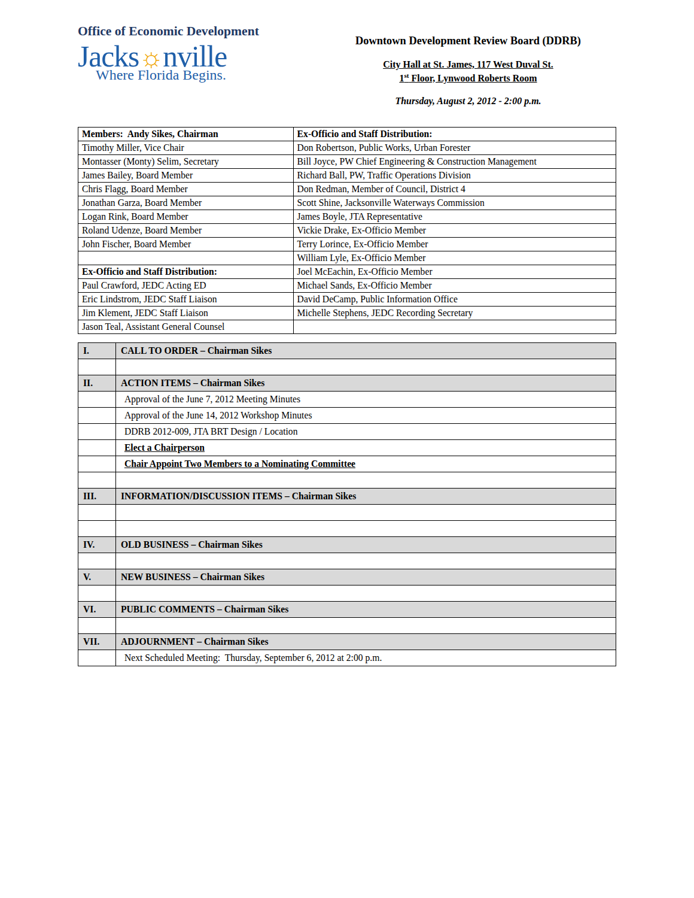Office of Economic Development
Jacks☼nville
Where Florida Begins.
Downtown Development Review Board (DDRB)
City Hall at St. James, 117 West Duval St.
1st Floor, Lynwood Roberts Room
Thursday, August 2, 2012 - 2:00 p.m.
| Members: Andy Sikes, Chairman | Ex-Officio and Staff Distribution: |
| Timothy Miller, Vice Chair | Don Robertson, Public Works, Urban Forester |
| Montasser (Monty) Selim, Secretary | Bill Joyce, PW Chief Engineering & Construction Management |
| James Bailey, Board Member | Richard Ball, PW, Traffic Operations Division |
| Chris Flagg, Board Member | Don Redman, Member of Council, District 4 |
| Jonathan Garza, Board Member | Scott Shine, Jacksonville Waterways Commission |
| Logan Rink, Board Member | James Boyle, JTA Representative |
| Roland Udenze, Board Member | Vickie Drake, Ex-Officio Member |
| John Fischer, Board Member | Terry Lorince, Ex-Officio Member |
| | William Lyle, Ex-Officio Member |
| Ex-Officio and Staff Distribution: | Joel McEachin, Ex-Officio Member |
| Paul Crawford, JEDC Acting ED | Michael Sands, Ex-Officio Member |
| Eric Lindstrom, JEDC Staff Liaison | David DeCamp, Public Information Office |
| Jim Klement, JEDC Staff Liaison | Michelle Stephens, JEDC Recording Secretary |
| Jason Teal, Assistant General Counsel | |
| I. | CALL TO ORDER – Chairman Sikes |
| II. | ACTION ITEMS – Chairman Sikes |
| | Approval of the June 7, 2012 Meeting Minutes |
| | Approval of the June 14, 2012 Workshop Minutes |
| | DDRB 2012-009, JTA BRT Design / Location |
| | Elect a Chairperson |
| | Chair Appoint Two Members to a Nominating Committee |
| III. | INFORMATION/DISCUSSION ITEMS – Chairman Sikes |
| IV. | OLD BUSINESS – Chairman Sikes |
| V. | NEW BUSINESS – Chairman Sikes |
| VI. | PUBLIC COMMENTS – Chairman Sikes |
| VII. | ADJOURNMENT – Chairman Sikes |
| | Next Scheduled Meeting: Thursday, September 6, 2012 at 2:00 p.m. |